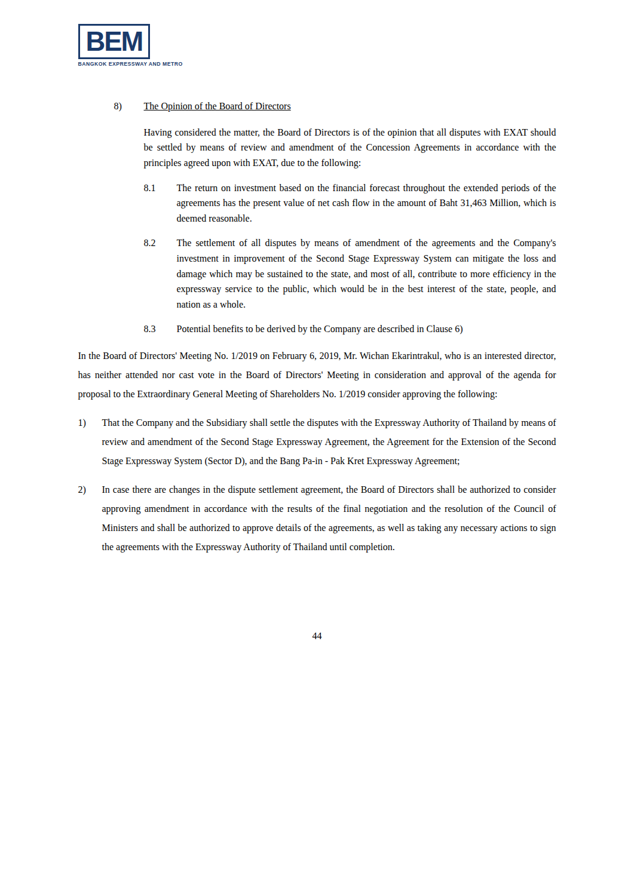BEM
BANGKOK EXPRESSWAY AND METRO
8) The Opinion of the Board of Directors
Having considered the matter, the Board of Directors is of the opinion that all disputes with EXAT should be settled by means of review and amendment of the Concession Agreements in accordance with the principles agreed upon with EXAT, due to the following:
8.1
The return on investment based on the financial forecast throughout the extended periods of the agreements has the present value of net cash flow in the amount of Baht 31,463 Million, which is deemed reasonable.
8.2
The settlement of all disputes by means of amendment of the agreements and the Company's investment in improvement of the Second Stage Expressway System can mitigate the loss and damage which may be sustained to the state, and most of all, contribute to more efficiency in the expressway service to the public, which would be in the best interest of the state, people, and nation as a whole.
8.3
Potential benefits to be derived by the Company are described in Clause 6)
In the Board of Directors' Meeting No. 1/2019 on February 6, 2019, Mr. Wichan Ekarintrakul, who is an interested director, has neither attended nor cast vote in the Board of Directors' Meeting in consideration and approval of the agenda for proposal to the Extraordinary General Meeting of Shareholders No. 1/2019 consider approving the following:
1)
That the Company and the Subsidiary shall settle the disputes with the Expressway Authority of Thailand by means of review and amendment of the Second Stage Expressway Agreement, the Agreement for the Extension of the Second Stage Expressway System (Sector D), and the Bang Pa-in - Pak Kret Expressway Agreement;
2)
In case there are changes in the dispute settlement agreement, the Board of Directors shall be authorized to consider approving amendment in accordance with the results of the final negotiation and the resolution of the Council of Ministers and shall be authorized to approve details of the agreements, as well as taking any necessary actions to sign the agreements with the Expressway Authority of Thailand until completion.
44